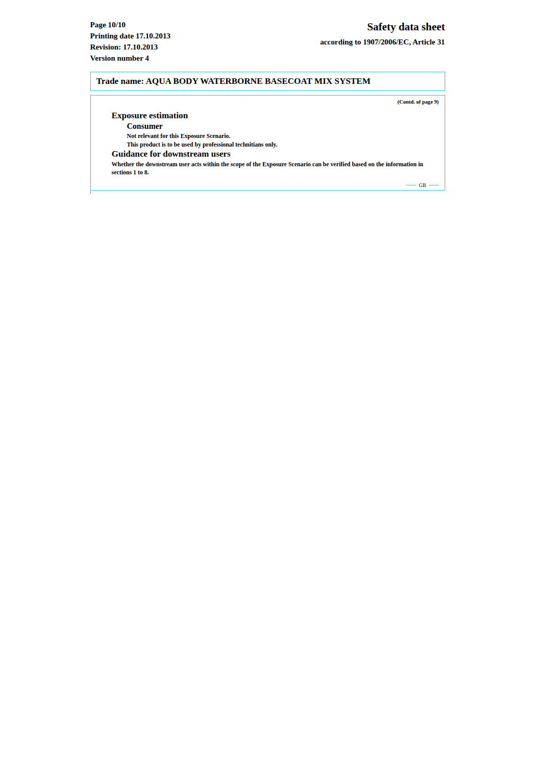Page 10/10
Printing date 17.10.2013
Revision: 17.10.2013
Version number 4
Safety data sheet
according to 1907/2006/EC, Article 31
Trade name: AQUA BODY WATERBORNE BASECOAT MIX SYSTEM
(Contd. of page 9)
Exposure estimation
Consumer
Not relevant for this Exposure Scenario.
This product is to be used by professional technitians only.
Guidance for downstream users
Whether the downstream user acts within the scope of the Exposure Scenario can be verified based on the information in sections 1 to 8.
GB